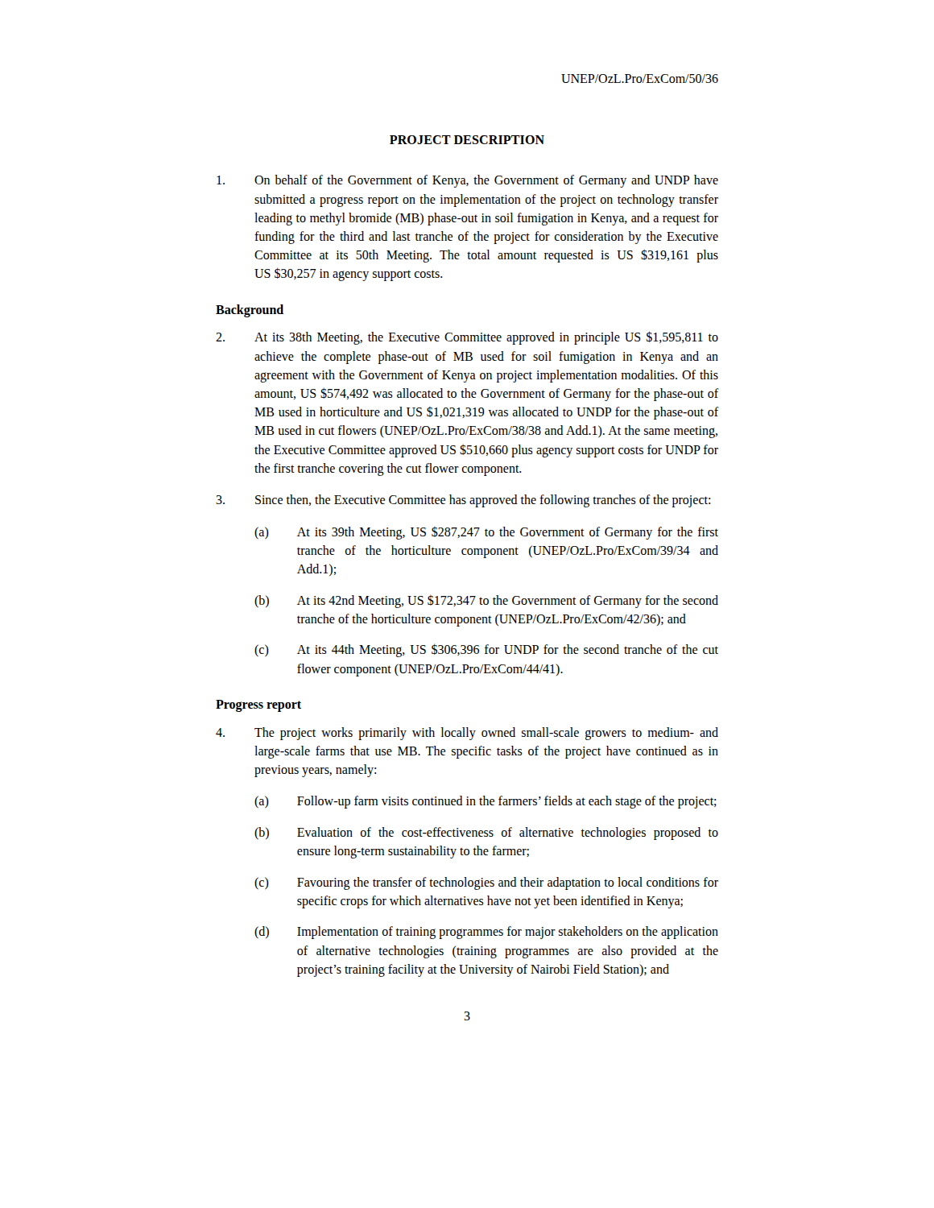UNEP/OzL.Pro/ExCom/50/36
PROJECT DESCRIPTION
1.
On behalf of the Government of Kenya, the Government of Germany and UNDP have submitted a progress report on the implementation of the project on technology transfer leading to methyl bromide (MB) phase-out in soil fumigation in Kenya, and a request for funding for the third and last tranche of the project for consideration by the Executive Committee at its 50th Meeting. The total amount requested is US $319,161 plus US $30,257 in agency support costs.
Background
2.
At its 38th Meeting, the Executive Committee approved in principle US $1,595,811 to achieve the complete phase-out of MB used for soil fumigation in Kenya and an agreement with the Government of Kenya on project implementation modalities. Of this amount, US $574,492 was allocated to the Government of Germany for the phase-out of MB used in horticulture and US $1,021,319 was allocated to UNDP for the phase-out of MB used in cut flowers (UNEP/OzL.Pro/ExCom/38/38 and Add.1). At the same meeting, the Executive Committee approved US $510,660 plus agency support costs for UNDP for the first tranche covering the cut flower component.
3.
Since then, the Executive Committee has approved the following tranches of the project:
(a)
At its 39th Meeting, US $287,247 to the Government of Germany for the first tranche of the horticulture component (UNEP/OzL.Pro/ExCom/39/34 and Add.1);
(b)
At its 42nd Meeting, US $172,347 to the Government of Germany for the second tranche of the horticulture component (UNEP/OzL.Pro/ExCom/42/36); and
(c)
At its 44th Meeting, US $306,396 for UNDP for the second tranche of the cut flower component (UNEP/OzL.Pro/ExCom/44/41).
Progress report
4.
The project works primarily with locally owned small-scale growers to medium- and large-scale farms that use MB. The specific tasks of the project have continued as in previous years, namely:
(a)
Follow-up farm visits continued in the farmers’ fields at each stage of the project;
(b)
Evaluation of the cost-effectiveness of alternative technologies proposed to ensure long-term sustainability to the farmer;
(c)
Favouring the transfer of technologies and their adaptation to local conditions for specific crops for which alternatives have not yet been identified in Kenya;
(d)
Implementation of training programmes for major stakeholders on the application of alternative technologies (training programmes are also provided at the project’s training facility at the University of Nairobi Field Station); and
3